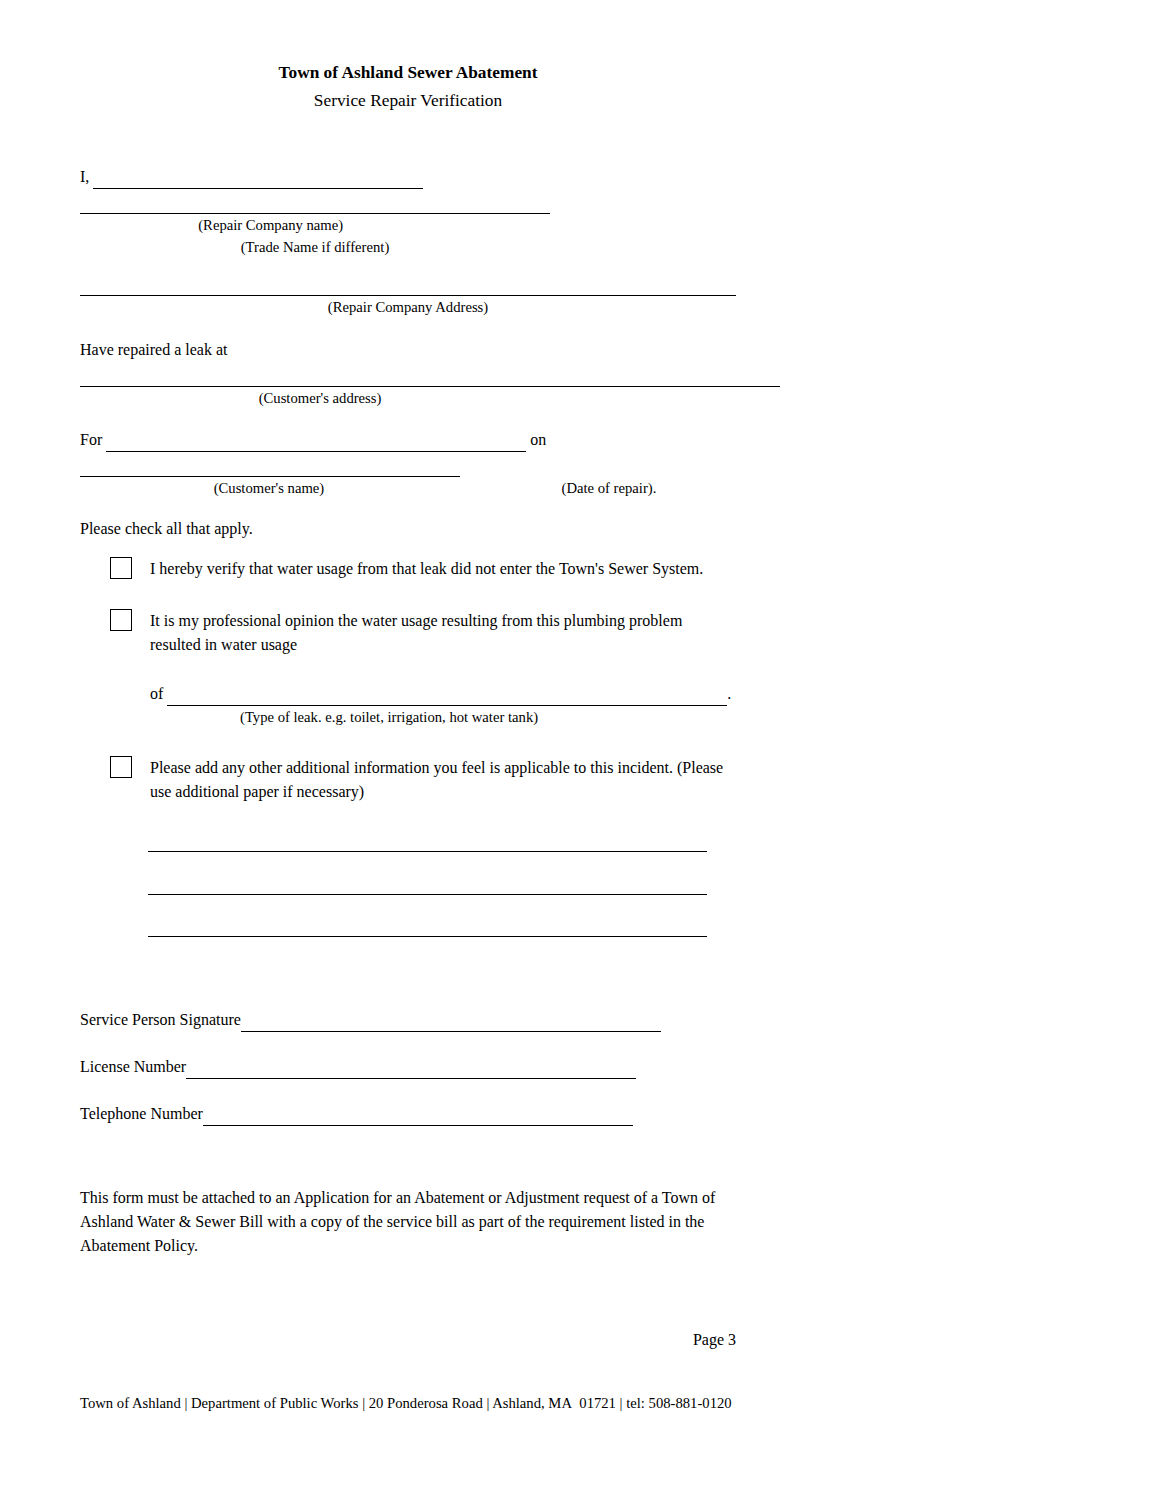Town of Ashland Sewer Abatement
Service Repair Verification
I,
(Repair Company name) (Trade Name if different)
(Repair Company Address)
Have repaired a leak at
(Customer's address)
For on
(Customer's name) (Date of repair).
Please check all that apply.
I hereby verify that water usage from that leak did not enter the Town's Sewer System.
It is my professional opinion the water usage resulting from this plumbing problem resulted in water usage
of .
(Type of leak. e.g. toilet, irrigation, hot water tank)
Please add any other additional information you feel is applicable to this incident. (Please use additional paper if necessary)
Service Person Signature
License Number
Telephone Number
This form must be attached to an Application for an Abatement or Adjustment request of a Town of Ashland Water & Sewer Bill with a copy of the service bill as part of the requirement listed in the Abatement Policy.
Page 3
Town of Ashland | Department of Public Works | 20 Ponderosa Road | Ashland, MA 01721 | tel: 508-881-0120